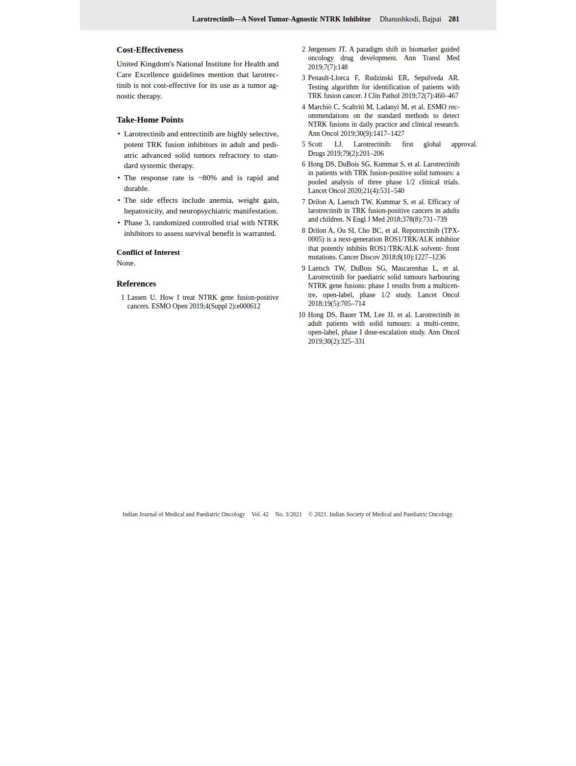Larotrectinib—A Novel Tumor-Agnostic NTRK Inhibitor Dhanushkodi, Bajpai 281
Cost-Effectiveness
United Kingdom's National Institute for Health and Care Excellence guidelines mention that larotrectinib is not cost-effective for its use as a tumor agnostic therapy.
Take-Home Points
Larotrectinib and entrectinib are highly selective, potent TRK fusion inhibitors in adult and pediatric advanced solid tumors refractory to standard systemic therapy.
The response rate is ~80% and is rapid and durable.
The side effects include anemia, weight gain, hepatoxicity, and neuropsychiatric manifestation.
Phase 3, randomized controlled trial with NTRK inhibitors to assess survival benefit is warranted.
Conflict of Interest
None.
References
Lassen U. How I treat NTRK gene fusion-positive cancers. ESMO Open 2019;4(Suppl 2):e000612
Jørgensen JT. A paradigm shift in biomarker guided oncology drug development. Ann Transl Med 2019;7(7):148
Penault-Llorca F, Rudzinski ER, Sepulveda AR. Testing algorithm for identification of patients with TRK fusion cancer. J Clin Pathol 2019;72(7):460–467
Marchiò C, Scaltriti M, Ladanyi M, et al. ESMO recommendations on the standard methods to detect NTRK fusions in daily practice and clinical research. Ann Oncol 2019;30(9):1417–1427
Scott LJ. Larotrectinib: first global approval. Drugs 2019;79(2):201–206
Hong DS, DuBois SG, Kummar S, et al. Larotrectinib in patients with TRK fusion-positive solid tumours: a pooled analysis of three phase 1/2 clinical trials. Lancet Oncol 2020;21(4):531–540
Drilon A, Laetsch TW, Kummar S, et al. Efficacy of larotrectinib in TRK fusion-positive cancers in adults and children. N Engl J Med 2018;378(8):731–739
Drilon A, Ou SI, Cho BC, et al. Repotrectinib (TPX-0005) is a next-generation ROS1/TRK/ALK inhibitor that potently inhibits ROS1/TRK/ALK solvent- front mutations. Cancer Discov 2018;8(10):1227–1236
Laetsch TW, DuBois SG, Mascarenhas L, et al. Larotrectinib for paediatric solid tumours harbouring NTRK gene fusions: phase 1 results from a multicentre, open-label, phase 1/2 study. Lancet Oncol 2018;19(5):705–714
Hong DS, Bauer TM, Lee JJ, et al. Larotrectinib in adult patients with solid tumours: a multi-centre, open-label, phase I dose-escalation study. Ann Oncol 2019;30(2):325–331
Indian Journal of Medical and Paediatric Oncology Vol. 42 No. 3/2021 © 2021. Indian Society of Medical and Paediatric Oncology.